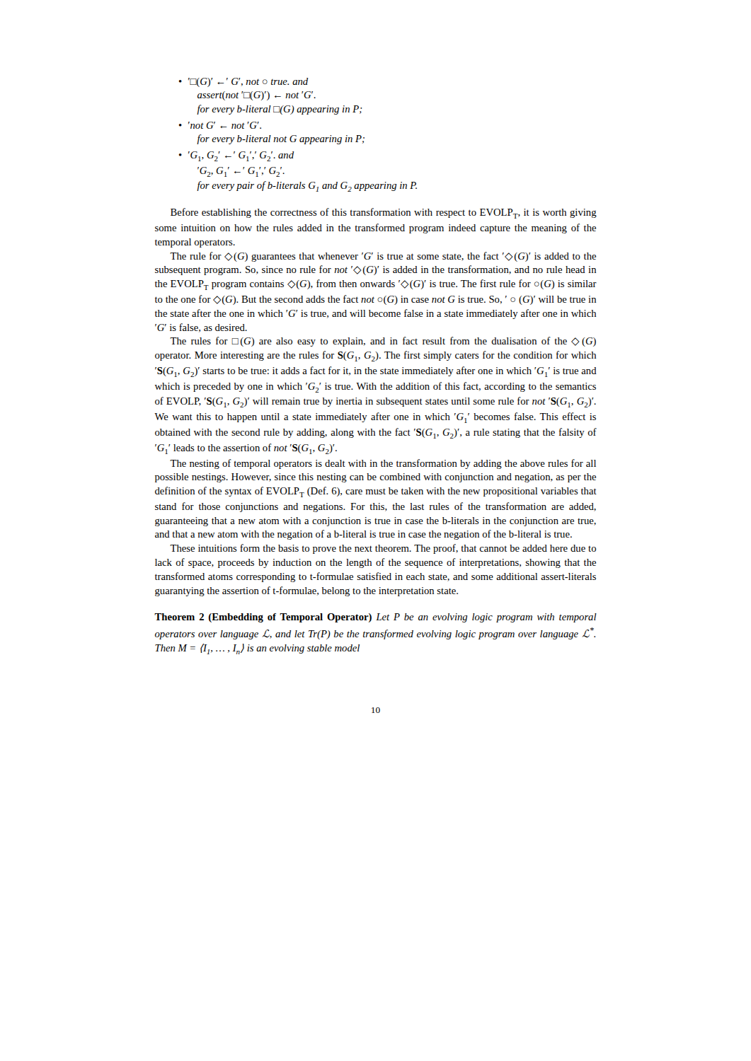′□(G)′ ←′ G′, not ○ true. and assert(not ′□(G)′) ← not ′G′. for every b-literal □(G) appearing in P;
′not G′ ← not ′G′. for every b-literal not G appearing in P;
′G 1, G 2′ ←′ G 1′,′ G 2′. and ′G 2, G 1′ ←′ G 1′,′ G 2′. for every pair of b-literals G 1 and G 2 appearing in P.
Before establishing the correctness of this transformation with respect to EVOLPT, it is worth giving some intuition on how the rules added in the transformed program indeed capture the meaning of the temporal operators.
The rule for ◇(G) guarantees that whenever ′G′ is true at some state, the fact ′◇(G)′ is added to the subsequent program. So, since no rule for not ′◇(G)′ is added in the transformation, and no rule head in the EVOLPT program contains ◇(G), from then onwards ′◇(G)′ is true. The first rule for ○(G) is similar to the one for ◇(G). But the second adds the fact not ○(G) in case not G is true. So, ′ ○ (G)′ will be true in the state after the one in which ′G′ is true, and will become false in a state immediately after one in which ′G′ is false, as desired.
The rules for □(G) are also easy to explain, and in fact result from the dualisation of the ◇(G) operator. More interesting are the rules for S(G 1, G 2). The first simply caters for the condition for which ′S(G 1, G 2)′ starts to be true: it adds a fact for it, in the state immediately after one in which ′G 1′ is true and which is preceded by one in which ′G 2′ is true. With the addition of this fact, according to the semantics of EVOLP, ′S(G 1, G 2)′ will remain true by inertia in subsequent states until some rule for not ′S(G 1, G 2)′. We want this to happen until a state immediately after one in which ′G 1′ becomes false. This effect is obtained with the second rule by adding, along with the fact ′S(G 1, G 2)′, a rule stating that the falsity of ′G 1′ leads to the assertion of not ′S(G 1, G 2)′.
The nesting of temporal operators is dealt with in the transformation by adding the above rules for all possible nestings. However, since this nesting can be combined with conjunction and negation, as per the definition of the syntax of EVOLPT (Def. 6), care must be taken with the new propositional variables that stand for those conjunctions and negations. For this, the last rules of the transformation are added, guaranteeing that a new atom with a conjunction is true in case the b-literals in the conjunction are true, and that a new atom with the negation of a b-literal is true in case the negation of the b-literal is true.
These intuitions form the basis to prove the next theorem. The proof, that cannot be added here due to lack of space, proceeds by induction on the length of the sequence of interpretations, showing that the transformed atoms corresponding to t-formulae satisfied in each state, and some additional assert-literals guarantying the assertion of t-formulae, belong to the interpretation state.
Theorem 2 (Embedding of Temporal Operator) Let P be an evolving logic program with temporal operators over language ℒ, and let Tr(P) be the transformed evolving logic program over language ℒ*. Then M = ⟨I 1, … , In⟩ is an evolving stable model
10